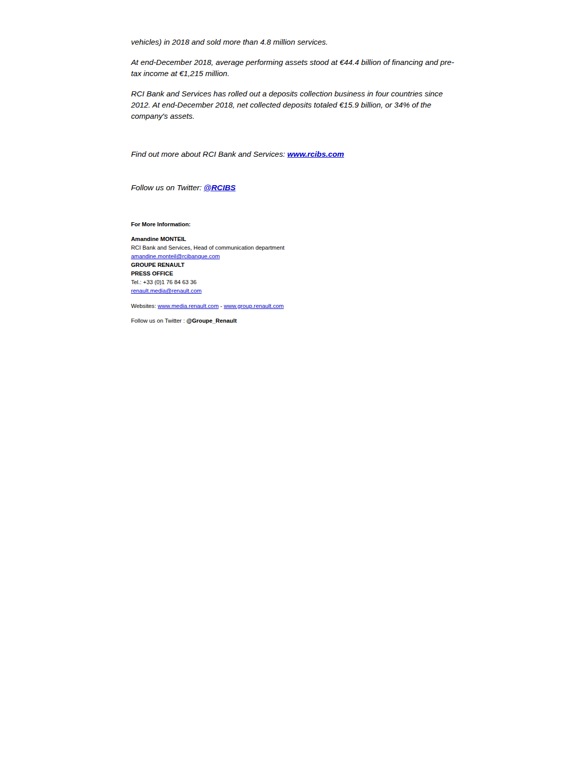vehicles) in 2018 and sold more than 4.8 million services.
At end-December 2018, average performing assets stood at €44.4 billion of financing and pre-tax income at €1,215 million.
RCI Bank and Services has rolled out a deposits collection business in four countries since 2012. At end-December 2018, net collected deposits totaled €15.9 billion, or 34% of the company's assets.
Find out more about RCI Bank and Services: www.rcibs.com
Follow us on Twitter: @RCIBS
For More Information:
Amandine MONTEIL
RCI Bank and Services, Head of communication department
amandine.monteil@rcibanque.com
GROUPE RENAULT
PRESS OFFICE
Tel.: +33 (0)1 76 84 63 36
renault.media@renault.com
Websites: www.media.renault.com - www.group.renault.com
Follow us on Twitter : @Groupe_Renault